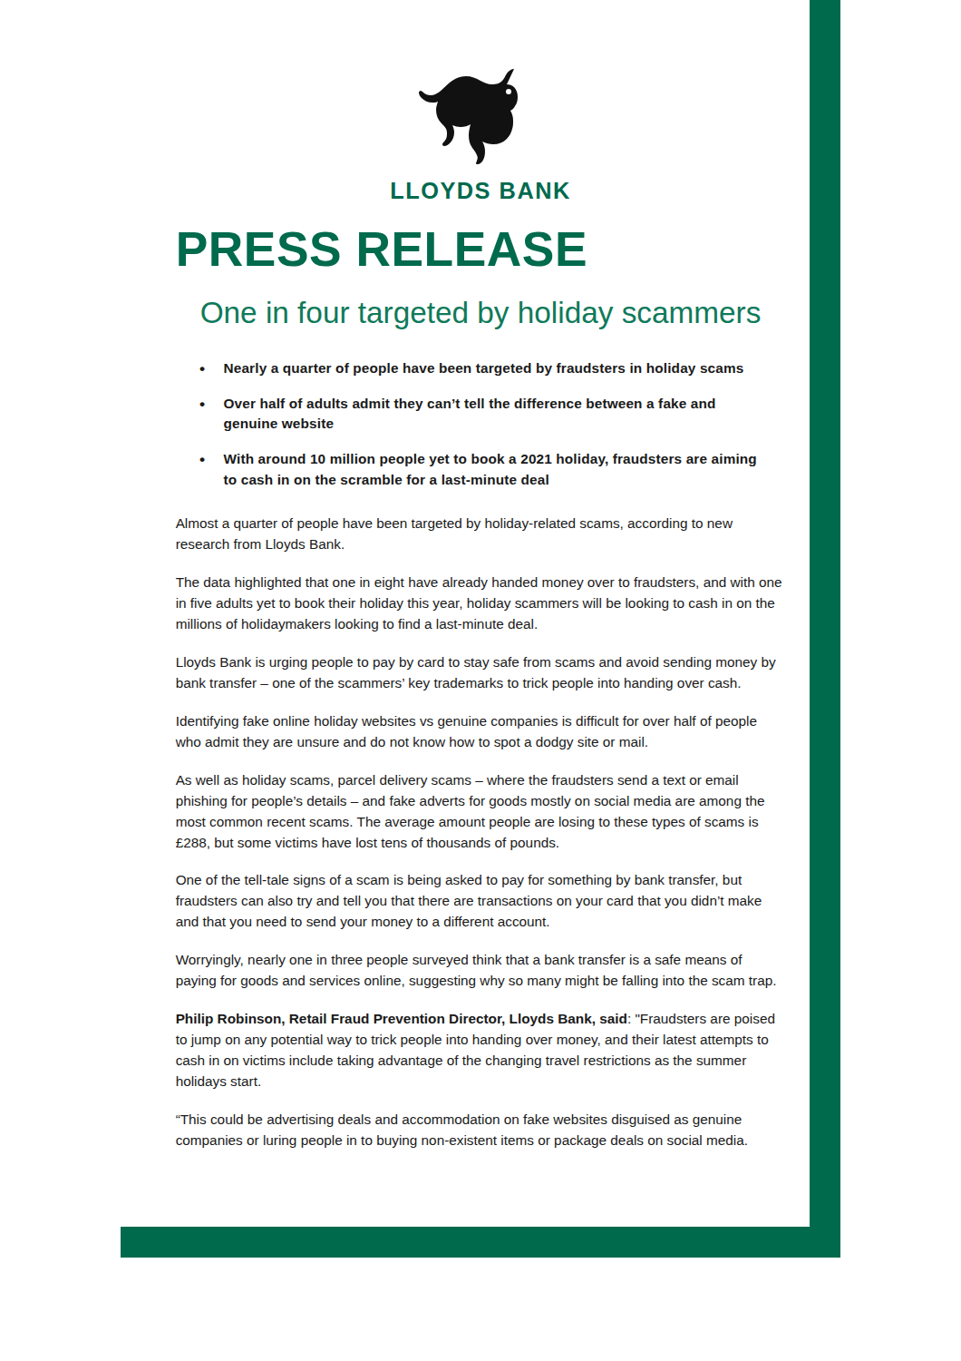LLOYDS BANK
PRESS RELEASE
One in four targeted by holiday scammers
Nearly a quarter of people have been targeted by fraudsters in holiday scams
Over half of adults admit they can’t tell the difference between a fake and genuine website
With around 10 million people yet to book a 2021 holiday, fraudsters are aiming to cash in on the scramble for a last-minute deal
Almost a quarter of people have been targeted by holiday-related scams, according to new research from Lloyds Bank.
The data highlighted that one in eight have already handed money over to fraudsters, and with one in five adults yet to book their holiday this year, holiday scammers will be looking to cash in on the millions of holidaymakers looking to find a last-minute deal.
Lloyds Bank is urging people to pay by card to stay safe from scams and avoid sending money by bank transfer – one of the scammers’ key trademarks to trick people into handing over cash.
Identifying fake online holiday websites vs genuine companies is difficult for over half of people who admit they are unsure and do not know how to spot a dodgy site or mail.
As well as holiday scams, parcel delivery scams – where the fraudsters send a text or email phishing for people’s details – and fake adverts for goods mostly on social media are among the most common recent scams. The average amount people are losing to these types of scams is £288, but some victims have lost tens of thousands of pounds.
One of the tell-tale signs of a scam is being asked to pay for something by bank transfer, but fraudsters can also try and tell you that there are transactions on your card that you didn’t make and that you need to send your money to a different account.
Worryingly, nearly one in three people surveyed think that a bank transfer is a safe means of paying for goods and services online, suggesting why so many might be falling into the scam trap.
Philip Robinson, Retail Fraud Prevention Director, Lloyds Bank, said: "Fraudsters are poised to jump on any potential way to trick people into handing over money, and their latest attempts to cash in on victims include taking advantage of the changing travel restrictions as the summer holidays start.
“This could be advertising deals and accommodation on fake websites disguised as genuine companies or luring people in to buying non-existent items or package deals on social media.